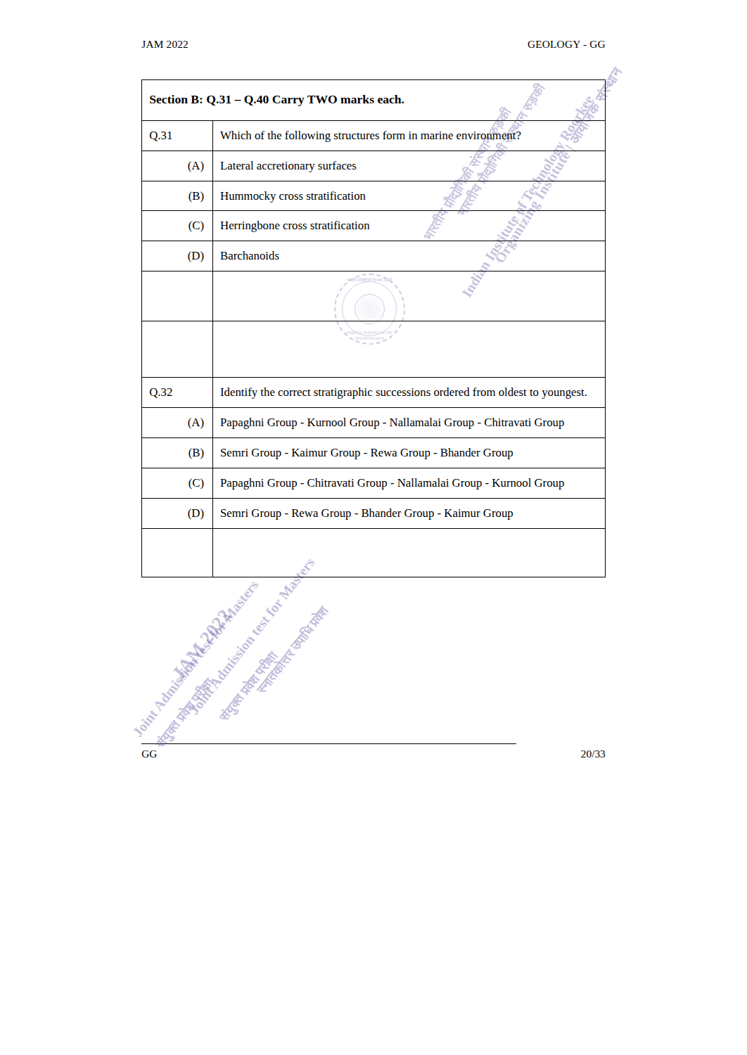JAM 2022
GEOLOGY - GG
Organizing Institute | आयोजक संस्थान
Indian Institute of Technology Roorkee
भारतीय प्रौद्योगिकी संस्थान रुड़की
भारतीय प्रौद्योगिकी संस्थान रुड़की
JAM 2022
Joint Admission test for Masters
Joint Admission test for Masters
संयुक्त प्रवेश परीक्षा
संयुक्त प्रवेश परीक्षा
स्नातकोत्तर उपाधि प्रवेश
भारतीय प्रौद्योगिकी संस्थान रुड़की
INDIAN INSTITUTE OF TECHNOLOGY
| Section B: Q.31 – Q.40 Carry TWO marks each. |
| Q.31 | Which of the following structures form in marine environment? |
| (A) | Lateral accretionary surfaces |
| (B) | Hummocky cross stratification |
| (C) | Herringbone cross stratification |
| (D) | Barchanoids |
| Q.32 | Identify the correct stratigraphic successions ordered from oldest to youngest. |
| (A) | Papaghni Group - Kurnool Group - Nallamalai Group - Chitravati Group |
| (B) | Semri Group - Kaimur Group - Rewa Group - Bhander Group |
| (C) | Papaghni Group - Chitravati Group - Nallamalai Group - Kurnool Group |
| (D) | Semri Group - Rewa Group - Bhander Group - Kaimur Group |
GG
20/33